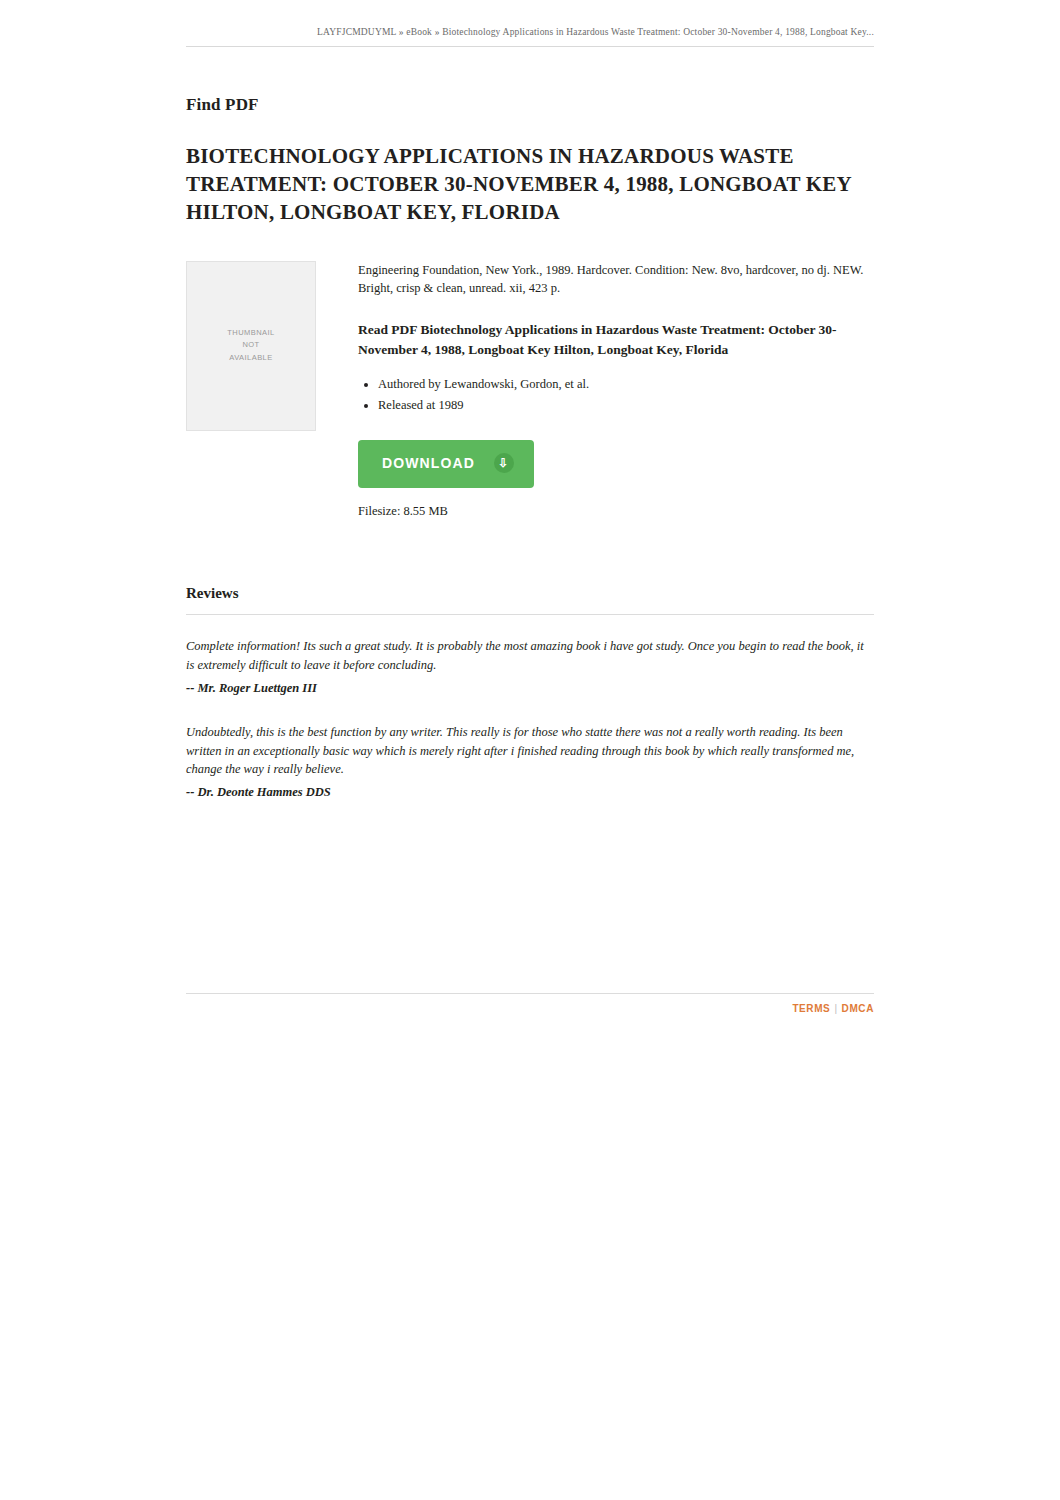LAYFJCMDUYML » eBook » Biotechnology Applications in Hazardous Waste Treatment: October 30-November 4, 1988, Longboat Key...
Find PDF
Biotechnology Applications in Hazardous Waste Treatment: October 30-November 4, 1988, Longboat Key Hilton, Longboat Key, Florida
THUMBNAIL
NOT
AVAILABLE
Engineering Foundation, New York., 1989. Hardcover. Condition: New. 8vo, hardcover, no dj. NEW. Bright, crisp & clean, unread. xii, 423 p.
Read PDF Biotechnology Applications in Hazardous Waste Treatment: October 30-November 4, 1988, Longboat Key Hilton, Longboat Key, Florida
Authored by Lewandowski, Gordon, et al.
Released at 1989
DOWNLOAD ⇩
Filesize: 8.55 MB
Reviews
Complete information! Its such a great study. It is probably the most amazing book i have got study. Once you begin to read the book, it is extremely difficult to leave it before concluding.
-- Mr. Roger Luettgen III
Undoubtedly, this is the best function by any writer. This really is for those who statte there was not a really worth reading. Its been written in an exceptionally basic way which is merely right after i finished reading through this book by which really transformed me, change the way i really believe.
-- Dr. Deonte Hammes DDS
TERMS|DMCA